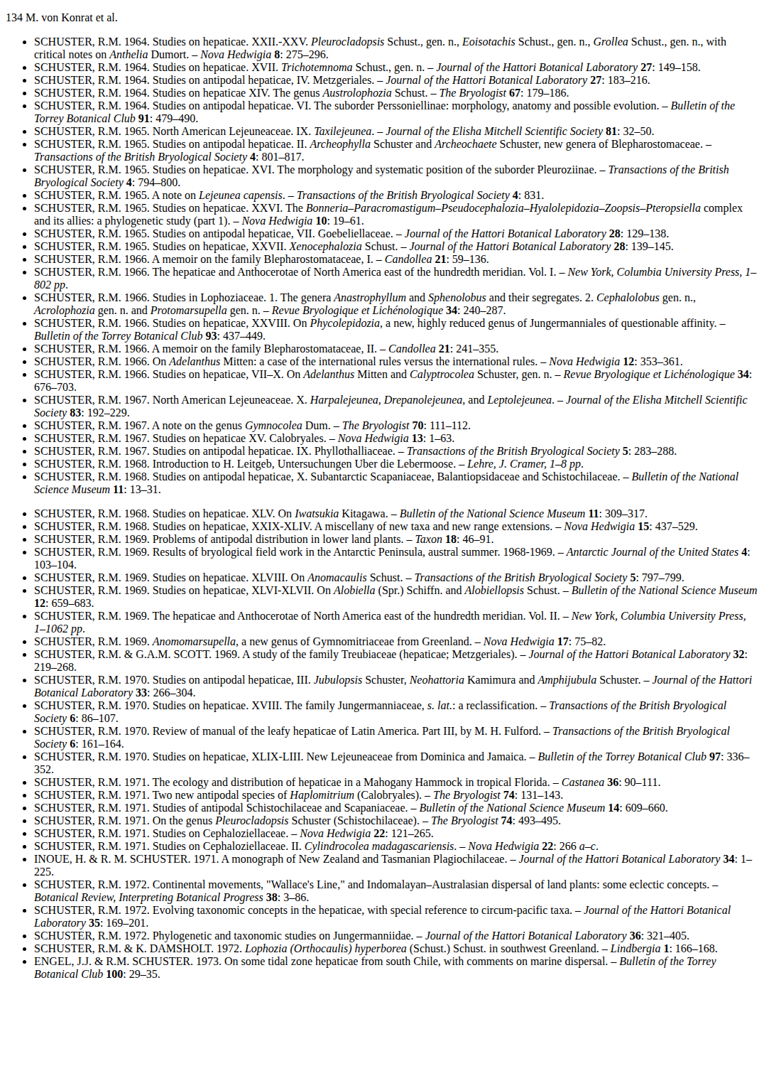134 M. von Konrat et al.
SCHUSTER, R.M. 1964. Studies on hepaticae. XXII.-XXV. Pleurocladopsis Schust., gen. n., Eoisotachis Schust., gen. n., Grollea Schust., gen. n., with critical notes on Anthelia Dumort. – Nova Hedwigia 8: 275–296.
SCHUSTER, R.M. 1964. Studies on hepaticae. XVII. Trichotemnoma Schust., gen. n. – Journal of the Hattori Botanical Laboratory 27: 149–158.
SCHUSTER, R.M. 1964. Studies on antipodal hepaticae, IV. Metzgeriales. – Journal of the Hattori Botanical Laboratory 27: 183–216.
SCHUSTER, R.M. 1964. Studies on hepaticae XIV. The genus Austrolophozia Schust. – The Bryologist 67: 179–186.
SCHUSTER, R.M. 1964. Studies on antipodal hepaticae. VI. The suborder Perssoniellinae: morphology, anatomy and possible evolution. – Bulletin of the Torrey Botanical Club 91: 479–490.
SCHUSTER, R.M. 1965. North American Lejeuneaceae. IX. Taxilejeunea. – Journal of the Elisha Mitchell Scientific Society 81: 32–50.
SCHUSTER, R.M. 1965. Studies on antipodal hepaticae. II. Archeophylla Schuster and Archeochaete Schuster, new genera of Blepharostomaceae. – Transactions of the British Bryological Society 4: 801–817.
SCHUSTER, R.M. 1965. Studies on hepaticae. XVI. The morphology and systematic position of the suborder Pleuroziinae. – Transactions of the British Bryological Society 4: 794–800.
SCHUSTER, R.M. 1965. A note on Lejeunea capensis. – Transactions of the British Bryological Society 4: 831.
SCHUSTER, R.M. 1965. Studies on hepaticae. XXVI. The Bonneria–Paracromastigum–Pseudocephalozia–Hyalolepidozia–Zoopsis–Pteropsiella complex and its allies: a phylogenetic study (part 1). – Nova Hedwigia 10: 19–61.
SCHUSTER, R.M. 1965. Studies on antipodal hepaticae, VII. Goebeliellaceae. – Journal of the Hattori Botanical Laboratory 28: 129–138.
SCHUSTER, R.M. 1965. Studies on hepaticae, XXVII. Xenocephalozia Schust. – Journal of the Hattori Botanical Laboratory 28: 139–145.
SCHUSTER, R.M. 1966. A memoir on the family Blepharostomataceae, I. – Candollea 21: 59–136.
SCHUSTER, R.M. 1966. The hepaticae and Anthocerotae of North America east of the hundredth meridian. Vol. I. – New York, Columbia University Press, 1–802 pp.
SCHUSTER, R.M. 1966. Studies in Lophoziaceae. 1. The genera Anastrophyllum and Sphenolobus and their segregates. 2. Cephalolobus gen. n., Acrolophozia gen. n. and Protomarsupella gen. n. – Revue Bryologique et Lichénologique 34: 240–287.
SCHUSTER, R.M. 1966. Studies on hepaticae, XXVIII. On Phycolepidozia, a new, highly reduced genus of Jungermanniales of questionable affinity. – Bulletin of the Torrey Botanical Club 93: 437–449.
SCHUSTER, R.M. 1966. A memoir on the family Blepharostomataceae, II. – Candollea 21: 241–355.
SCHUSTER, R.M. 1966. On Adelanthus Mitten: a case of the international rules versus the international rules. – Nova Hedwigia 12: 353–361.
SCHUSTER, R.M. 1966. Studies on hepaticae, VII–X. On Adelanthus Mitten and Calyptrocolea Schuster, gen. n. – Revue Bryologique et Lichénologique 34: 676–703.
SCHUSTER, R.M. 1967. North American Lejeuneaceae. X. Harpalejeunea, Drepanolejeunea, and Leptolejeunea. – Journal of the Elisha Mitchell Scientific Society 83: 192–229.
SCHUSTER, R.M. 1967. A note on the genus Gymnocolea Dum. – The Bryologist 70: 111–112.
SCHUSTER, R.M. 1967. Studies on hepaticae XV. Calobryales. – Nova Hedwigia 13: 1–63.
SCHUSTER, R.M. 1967. Studies on antipodal hepaticae. IX. Phyllothalliaceae. – Transactions of the British Bryological Society 5: 283–288.
SCHUSTER, R.M. 1968. Introduction to H. Leitgeb, Untersuchungen Uber die Lebermoose. – Lehre, J. Cramer, 1–8 pp.
SCHUSTER, R.M. 1968. Studies on antipodal hepaticae, X. Subantarctic Scapaniaceae, Balantiopsidaceae and Schistochilaceae. – Bulletin of the National Science Museum 11: 13–31.
SCHUSTER, R.M. 1968. Studies on hepaticae. XLV. On Iwatsukia Kitagawa. – Bulletin of the National Science Museum 11: 309–317.
SCHUSTER, R.M. 1968. Studies on hepaticae, XXIX-XLIV. A miscellany of new taxa and new range extensions. – Nova Hedwigia 15: 437–529.
SCHUSTER, R.M. 1969. Problems of antipodal distribution in lower land plants. – Taxon 18: 46–91.
SCHUSTER, R.M. 1969. Results of bryological field work in the Antarctic Peninsula, austral summer. 1968-1969. – Antarctic Journal of the United States 4: 103–104.
SCHUSTER, R.M. 1969. Studies on hepaticae. XLVIII. On Anomacaulis Schust. – Transactions of the British Bryological Society 5: 797–799.
SCHUSTER, R.M. 1969. Studies on hepaticae, XLVI-XLVII. On Alobiella (Spr.) Schiffn. and Alobiellopsis Schust. – Bulletin of the National Science Museum 12: 659–683.
SCHUSTER, R.M. 1969. The hepaticae and Anthocerotae of North America east of the hundredth meridian. Vol. II. – New York, Columbia University Press, 1–1062 pp.
SCHUSTER, R.M. 1969. Anomomarsupella, a new genus of Gymnomitriaceae from Greenland. – Nova Hedwigia 17: 75–82.
SCHUSTER, R.M. & G.A.M. SCOTT. 1969. A study of the family Treubiaceae (hepaticae; Metzgeriales). – Journal of the Hattori Botanical Laboratory 32: 219–268.
SCHUSTER, R.M. 1970. Studies on antipodal hepaticae, III. Jubulopsis Schuster, Neohattoria Kamimura and Amphijubula Schuster. – Journal of the Hattori Botanical Laboratory 33: 266–304.
SCHUSTER, R.M. 1970. Studies on hepaticae. XVIII. The family Jungermanniaceae, s. lat.: a reclassification. – Transactions of the British Bryological Society 6: 86–107.
SCHUSTER, R.M. 1970. Review of manual of the leafy hepaticae of Latin America. Part III, by M. H. Fulford. – Transactions of the British Bryological Society 6: 161–164.
SCHUSTER, R.M. 1970. Studies on hepaticae, XLIX-LIII. New Lejeuneaceae from Dominica and Jamaica. – Bulletin of the Torrey Botanical Club 97: 336–352.
SCHUSTER, R.M. 1971. The ecology and distribution of hepaticae in a Mahogany Hammock in tropical Florida. – Castanea 36: 90–111.
SCHUSTER, R.M. 1971. Two new antipodal species of Haplomitrium (Calobryales). – The Bryologist 74: 131–143.
SCHUSTER, R.M. 1971. Studies of antipodal Schistochilaceae and Scapaniaceae. – Bulletin of the National Science Museum 14: 609–660.
SCHUSTER, R.M. 1971. On the genus Pleurocladopsis Schuster (Schistochilaceae). – The Bryologist 74: 493–495.
SCHUSTER, R.M. 1971. Studies on Cephaloziellaceae. – Nova Hedwigia 22: 121–265.
SCHUSTER, R.M. 1971. Studies on Cephaloziellaceae. II. Cylindrocolea madagascariensis. – Nova Hedwigia 22: 266 a–c.
INOUE, H. & R. M. SCHUSTER. 1971. A monograph of New Zealand and Tasmanian Plagiochilaceae. – Journal of the Hattori Botanical Laboratory 34: 1–225.
SCHUSTER, R.M. 1972. Continental movements, "Wallace's Line," and Indomalayan–Australasian dispersal of land plants: some eclectic concepts. – Botanical Review, Interpreting Botanical Progress 38: 3–86.
SCHUSTER, R.M. 1972. Evolving taxonomic concepts in the hepaticae, with special reference to circum-pacific taxa. – Journal of the Hattori Botanical Laboratory 35: 169–201.
SCHUSTER, R.M. 1972. Phylogenetic and taxonomic studies on Jungermanniidae. – Journal of the Hattori Botanical Laboratory 36: 321–405.
SCHUSTER, R.M. & K. DAMSHOLT. 1972. Lophozia (Orthocaulis) hyperborea (Schust.) Schust. in southwest Greenland. – Lindbergia 1: 166–168.
ENGEL, J.J. & R.M. SCHUSTER. 1973. On some tidal zone hepaticae from south Chile, with comments on marine dispersal. – Bulletin of the Torrey Botanical Club 100: 29–35.